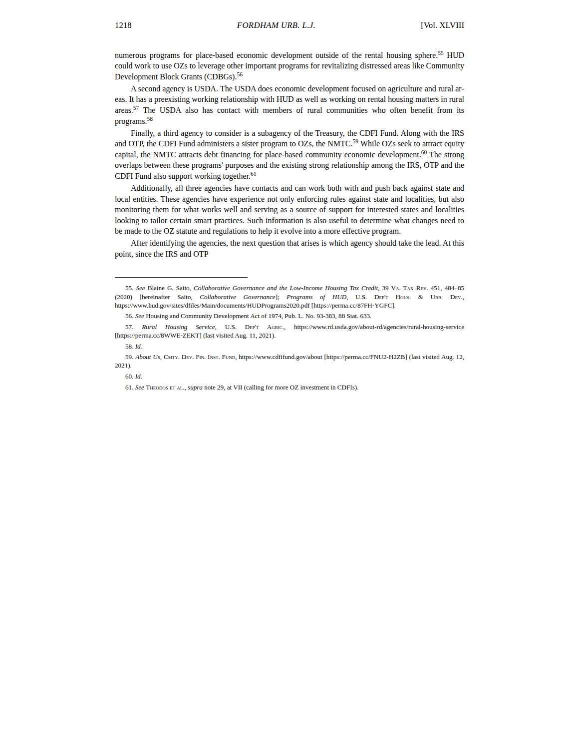1218 FORDHAM URB. L.J. [Vol. XLVIII
numerous programs for place-based economic development outside of the rental housing sphere.55 HUD could work to use OZs to leverage other important programs for revitalizing distressed areas like Community Development Block Grants (CDBGs).56
A second agency is USDA. The USDA does economic development focused on agriculture and rural areas. It has a preexisting working relationship with HUD as well as working on rental housing matters in rural areas.57 The USDA also has contact with members of rural communities who often benefit from its programs.58
Finally, a third agency to consider is a subagency of the Treasury, the CDFI Fund. Along with the IRS and OTP, the CDFI Fund administers a sister program to OZs, the NMTC.59 While OZs seek to attract equity capital, the NMTC attracts debt financing for place-based community economic development.60 The strong overlaps between these programs' purposes and the existing strong relationship among the IRS, OTP and the CDFI Fund also support working together.61
Additionally, all three agencies have contacts and can work both with and push back against state and local entities. These agencies have experience not only enforcing rules against state and localities, but also monitoring them for what works well and serving as a source of support for interested states and localities looking to tailor certain smart practices. Such information is also useful to determine what changes need to be made to the OZ statute and regulations to help it evolve into a more effective program.
After identifying the agencies, the next question that arises is which agency should take the lead. At this point, since the IRS and OTP
55. See Blaine G. Saito, Collaborative Governance and the Low-Income Housing Tax Credit, 39 Va. Tax Rev. 451, 484–85 (2020) [hereinafter Saito, Collaborative Governance]; Programs of HUD, U.S. Dep't Hous. & Urb. Dev., https://www.hud.gov/sites/dfiles/Main/documents/HUDPrograms2020.pdf [https://perma.cc/87FH-YGFC].
56. See Housing and Community Development Act of 1974, Pub. L. No. 93-383, 88 Stat. 633.
57. Rural Housing Service, U.S. Dep't Agric., https://www.rd.usda.gov/about-rd/agencies/rural-housing-service [https://perma.cc/8WWE-ZEKT] (last visited Aug. 11, 2021).
58. Id.
59. About Us, Cmty. Dev. Fin. Inst. Fund, https://www.cdfifund.gov/about [https://perma.cc/FNU2-H2ZB] (last visited Aug. 12, 2021).
60. Id.
61. See Theodos et al., supra note 29, at VII (calling for more OZ investment in CDFIs).